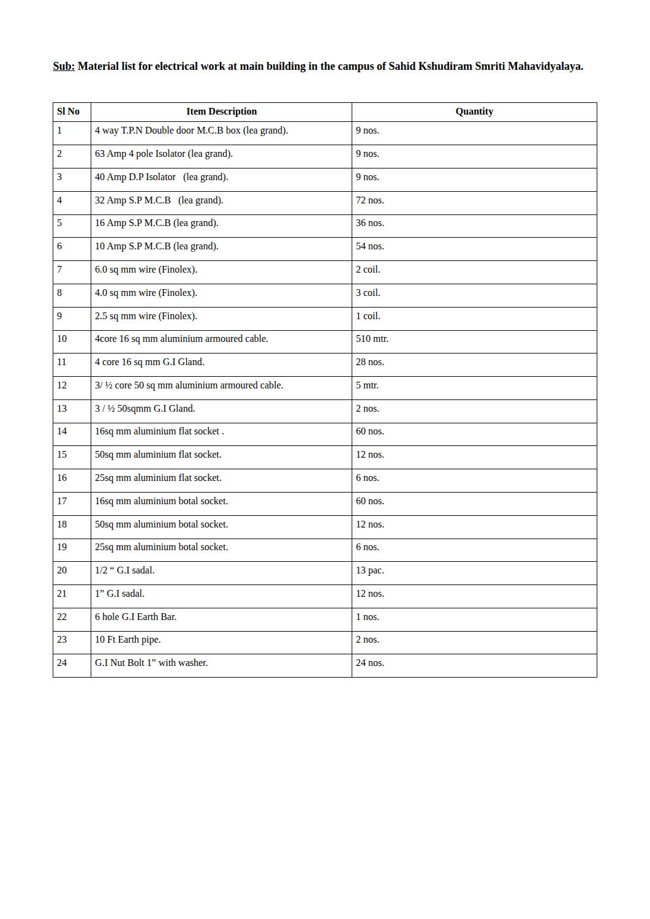Sub: Material list for electrical work at main building in the campus of Sahid Kshudiram Smriti Mahavidyalaya.
| Sl No | Item Description | Quantity |
| --- | --- | --- |
| 1 | 4 way T.P.N Double door M.C.B box (lea grand). | 9 nos. |
| 2 | 63 Amp 4 pole Isolator (lea grand). | 9 nos. |
| 3 | 40 Amp D.P Isolator (lea grand). | 9 nos. |
| 4 | 32 Amp S.P M.C.B (lea grand). | 72 nos. |
| 5 | 16 Amp S.P M.C.B (lea grand). | 36 nos. |
| 6 | 10 Amp S.P M.C.B (lea grand). | 54 nos. |
| 7 | 6.0 sq mm wire (Finolex). | 2 coil. |
| 8 | 4.0 sq mm wire (Finolex). | 3 coil. |
| 9 | 2.5 sq mm wire (Finolex). | 1 coil. |
| 10 | 4core 16 sq mm aluminium armoured cable. | 510 mtr. |
| 11 | 4 core 16 sq mm G.I Gland. | 28 nos. |
| 12 | 3/ ½ core 50 sq mm aluminium armoured cable. | 5 mtr. |
| 13 | 3 / ½ 50sqmm G.I Gland. | 2 nos. |
| 14 | 16sq mm aluminium flat socket . | 60 nos. |
| 15 | 50sq mm aluminium flat socket. | 12 nos. |
| 16 | 25sq mm aluminium flat socket. | 6 nos. |
| 17 | 16sq mm aluminium botal socket. | 60 nos. |
| 18 | 50sq mm aluminium botal socket. | 12 nos. |
| 19 | 25sq mm aluminium botal socket. | 6 nos. |
| 20 | 1/2 “ G.I sadal. | 13 pac. |
| 21 | 1” G.I sadal. | 12 nos. |
| 22 | 6 hole G.I Earth Bar. | 1 nos. |
| 23 | 10 Ft Earth pipe. | 2 nos. |
| 24 | G.I Nut Bolt 1” with washer. | 24 nos. |